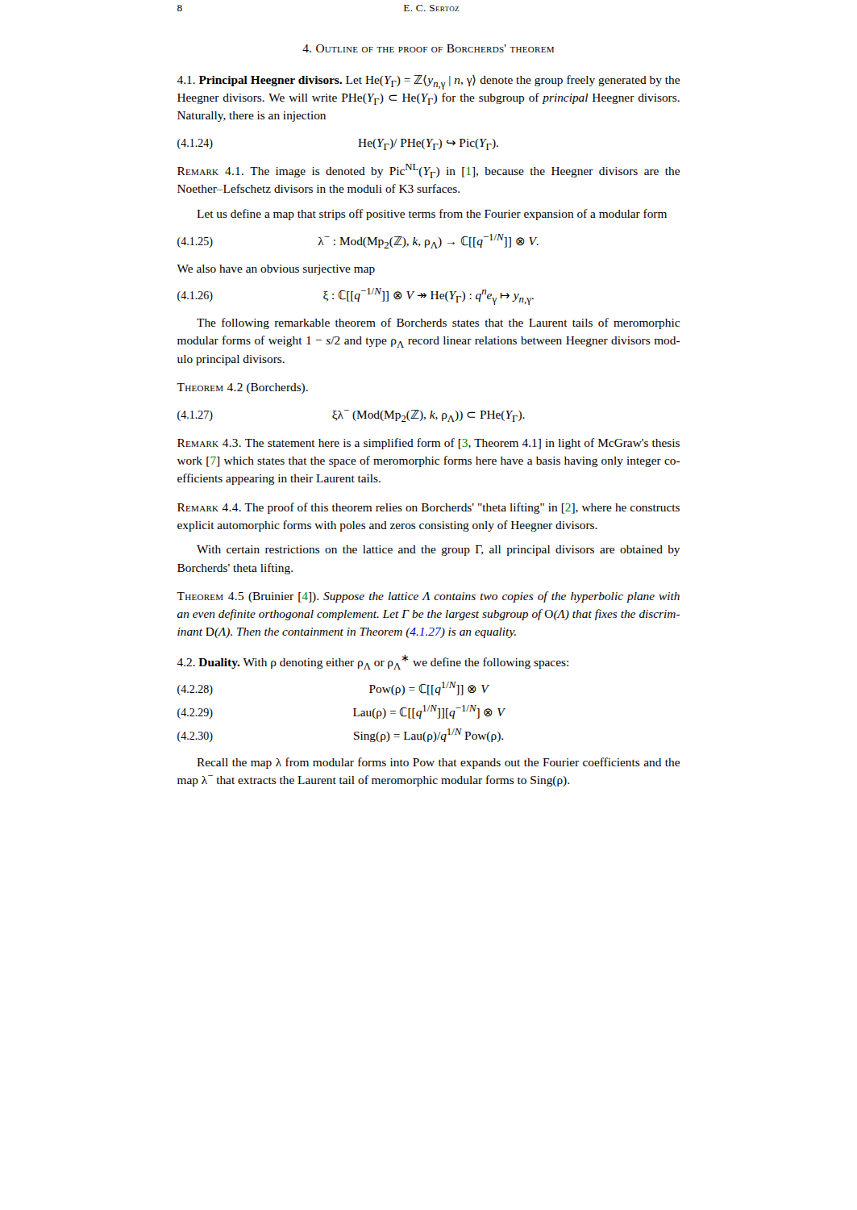8 E. C. Sertöz
4. Outline of the proof of Borcherds' theorem
4.1. Principal Heegner divisors.
Let He(YΓ) = ℤ⟨yn,γ | n, γ⟩ denote the group freely generated by the Heegner divisors. We will write PHe(YΓ) ⊂ He(YΓ) for the subgroup of principal Heegner divisors. Naturally, there is an injection
(4.1.24) He(YΓ)/ PHe(YΓ) ↪ Pic(YΓ).
Remark 4.1. The image is denoted by PicNL(YΓ) in [1], because the Heegner divisors are the Noether–Lefschetz divisors in the moduli of K3 surfaces.
Let us define a map that strips off positive terms from the Fourier expansion of a modular form
(4.1.25) λ− : Mod(Mp2(ℤ), k, ρΛ) → ℂ[[q−1/N]] ⊗ V.
We also have an obvious surjective map
(4.1.26) ξ : ℂ[[q−1/N]] ⊗ V ↠ He(YΓ) : qneγ ↦ yn,γ.
The following remarkable theorem of Borcherds states that the Laurent tails of meromorphic modular forms of weight 1 − s/2 and type ρΛ record linear relations between Heegner divisors modulo principal divisors.
Theorem 4.2 (Borcherds).
(4.1.27) ξλ− (Mod(Mp2(ℤ), k, ρΛ)) ⊂ PHe(YΓ).
Remark 4.3. The statement here is a simplified form of [3, Theorem 4.1] in light of McGraw's thesis work [7] which states that the space of meromorphic forms here have a basis having only integer coefficients appearing in their Laurent tails.
Remark 4.4. The proof of this theorem relies on Borcherds' "theta lifting" in [2], where he constructs explicit automorphic forms with poles and zeros consisting only of Heegner divisors.
With certain restrictions on the lattice and the group Γ, all principal divisors are obtained by Borcherds' theta lifting.
Theorem 4.5 (Bruinier [4]). Suppose the lattice Λ contains two copies of the hyperbolic plane with an even definite orthogonal complement. Let Γ be the largest subgroup of O(Λ) that fixes the discriminant D(Λ). Then the containment in Theorem (4.1.27) is an equality.
4.2. Duality.
With ρ denoting either ρΛ or ρΛ∗ we define the following spaces:
(4.2.28) Pow(ρ) = ℂ[[q1/N]] ⊗ V
(4.2.29) Lau(ρ) = ℂ[[q1/N]][q−1/N] ⊗ V
(4.2.30) Sing(ρ) = Lau(ρ)/q1/N Pow(ρ).
Recall the map λ from modular forms into Pow that expands out the Fourier coefficients and the map λ− that extracts the Laurent tail of meromorphic modular forms to Sing(ρ).